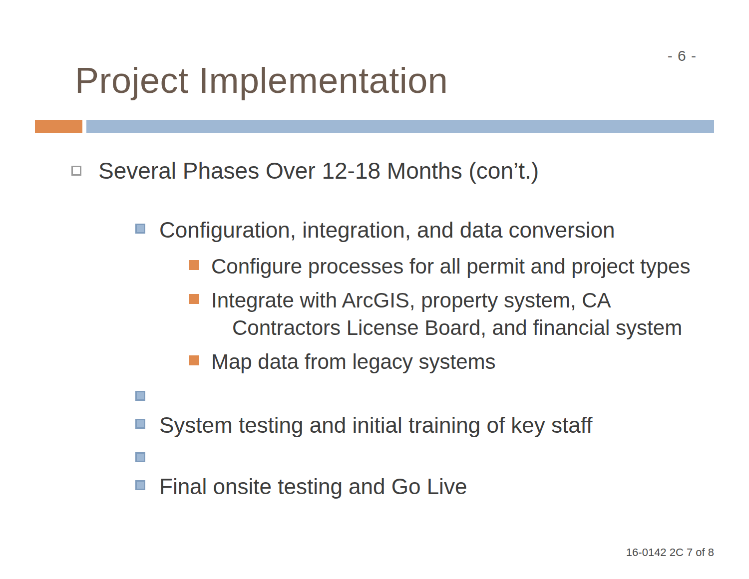- 6 -
Project Implementation
Several Phases Over 12-18 Months (con’t.)
Configuration, integration, and data conversion
Configure processes for all permit and project types
Integrate with ArcGIS, property system, CAContractors License Board, and financial system
Map data from legacy systems
System testing and initial training of key staff
Final onsite testing and Go Live
16-0142 2C 7 of 8